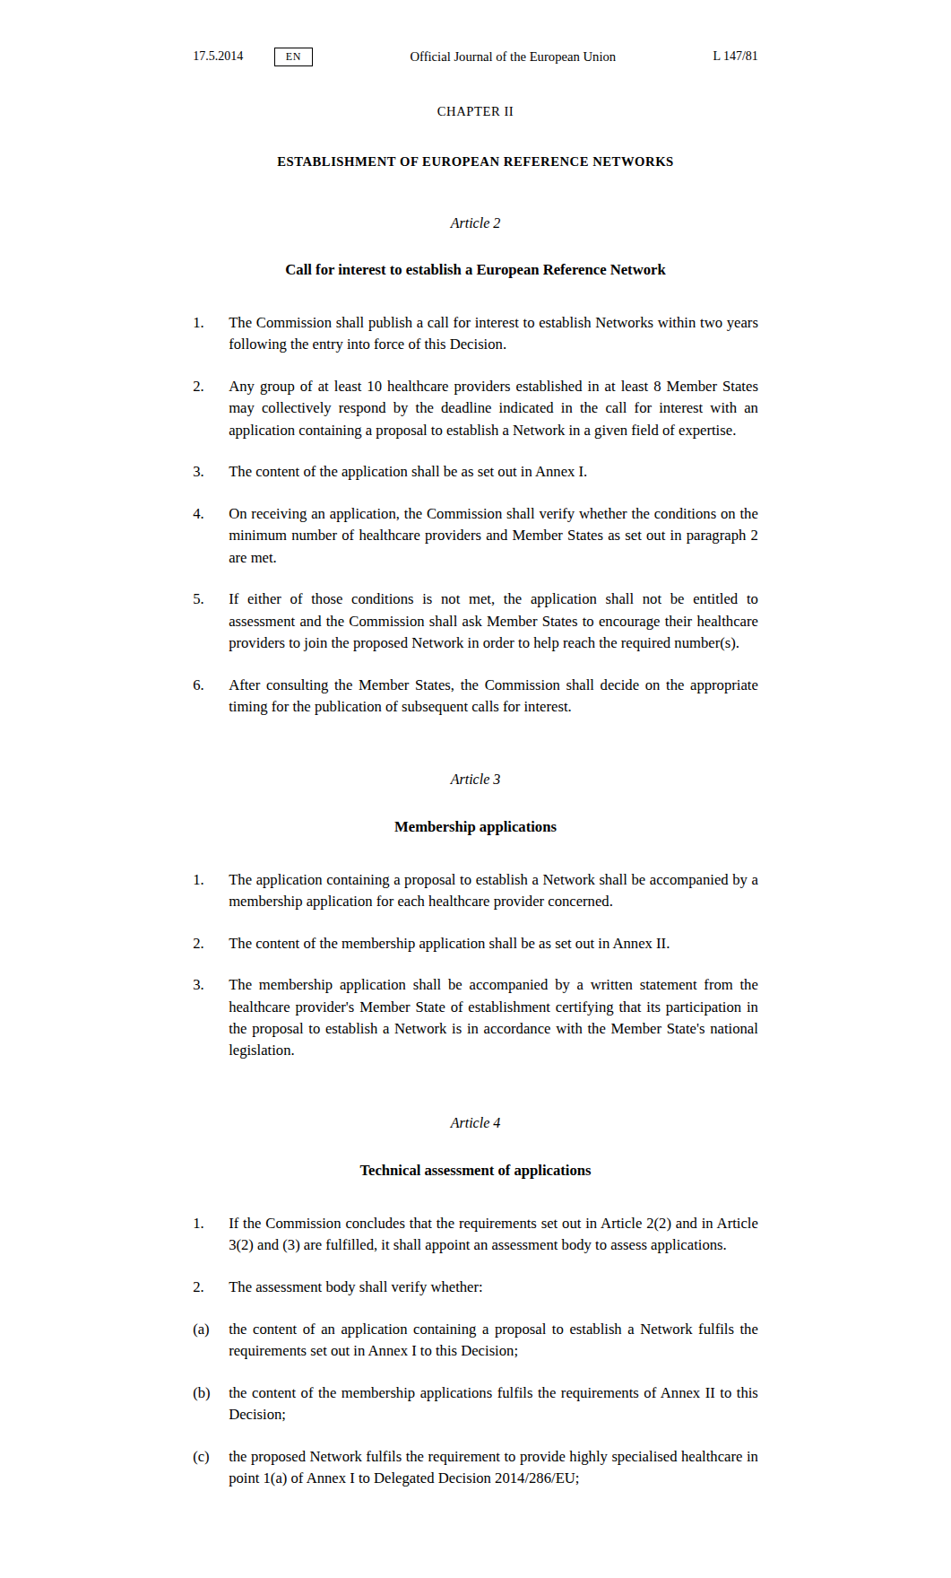17.5.2014 EN Official Journal of the European Union L 147/81
CHAPTER II
ESTABLISHMENT OF EUROPEAN REFERENCE NETWORKS
Article 2
Call for interest to establish a European Reference Network
1. The Commission shall publish a call for interest to establish Networks within two years following the entry into force of this Decision.
2. Any group of at least 10 healthcare providers established in at least 8 Member States may collectively respond by the deadline indicated in the call for interest with an application containing a proposal to establish a Network in a given field of expertise.
3. The content of the application shall be as set out in Annex I.
4. On receiving an application, the Commission shall verify whether the conditions on the minimum number of healthcare providers and Member States as set out in paragraph 2 are met.
5. If either of those conditions is not met, the application shall not be entitled to assessment and the Commission shall ask Member States to encourage their healthcare providers to join the proposed Network in order to help reach the required number(s).
6. After consulting the Member States, the Commission shall decide on the appropriate timing for the publication of subsequent calls for interest.
Article 3
Membership applications
1. The application containing a proposal to establish a Network shall be accompanied by a membership application for each healthcare provider concerned.
2. The content of the membership application shall be as set out in Annex II.
3. The membership application shall be accompanied by a written statement from the healthcare provider's Member State of establishment certifying that its participation in the proposal to establish a Network is in accordance with the Member State's national legislation.
Article 4
Technical assessment of applications
1. If the Commission concludes that the requirements set out in Article 2(2) and in Article 3(2) and (3) are fulfilled, it shall appoint an assessment body to assess applications.
2. The assessment body shall verify whether:
(a) the content of an application containing a proposal to establish a Network fulfils the requirements set out in Annex I to this Decision;
(b) the content of the membership applications fulfils the requirements of Annex II to this Decision;
(c) the proposed Network fulfils the requirement to provide highly specialised healthcare in point 1(a) of Annex I to Delegated Decision 2014/286/EU;